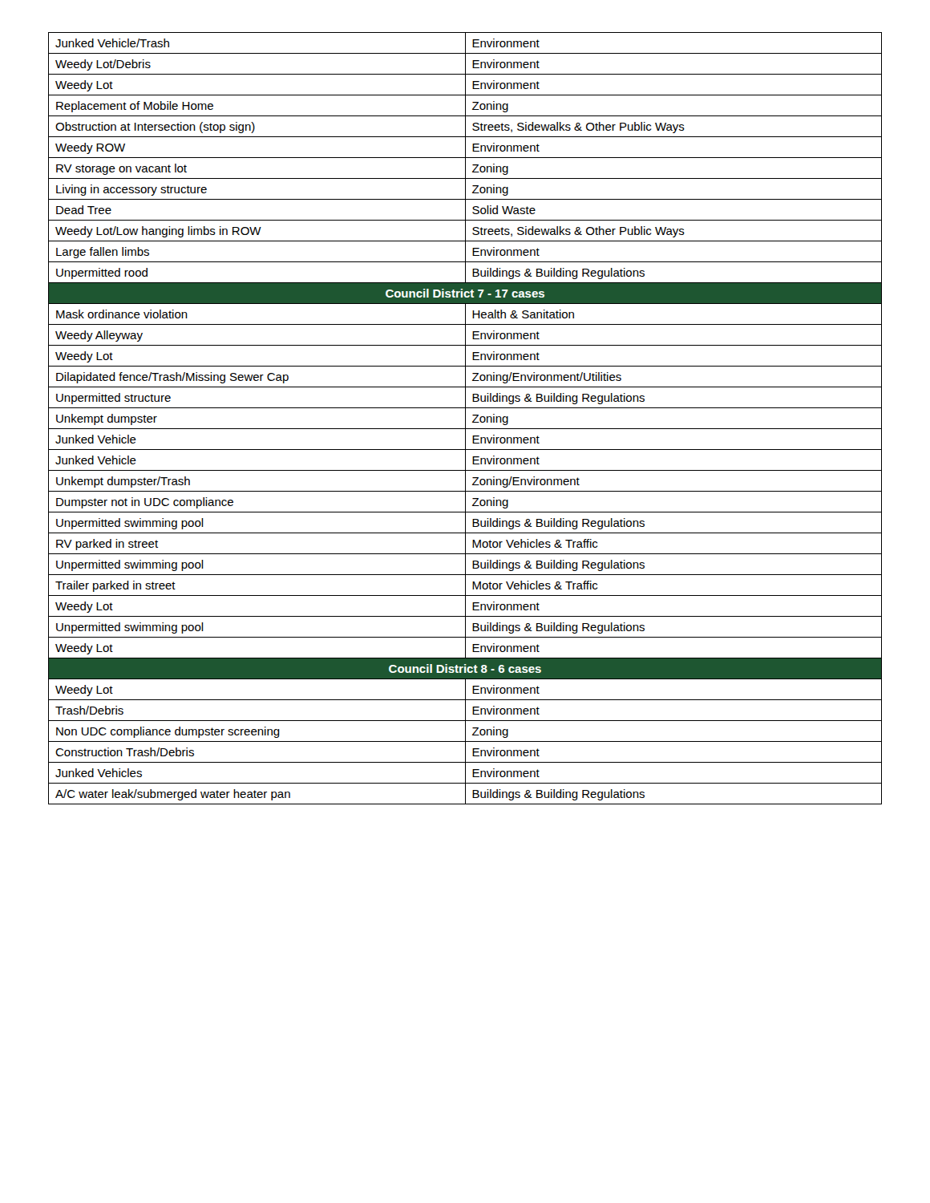| Junked Vehicle/Trash | Environment |
| Weedy Lot/Debris | Environment |
| Weedy Lot | Environment |
| Replacement of Mobile Home | Zoning |
| Obstruction at Intersection (stop sign) | Streets, Sidewalks & Other Public Ways |
| Weedy ROW | Environment |
| RV storage on vacant lot | Zoning |
| Living in accessory structure | Zoning |
| Dead Tree | Solid Waste |
| Weedy Lot/Low hanging limbs in ROW | Streets, Sidewalks & Other Public Ways |
| Large fallen limbs | Environment |
| Unpermitted rood | Buildings & Building Regulations |
| Council District 7 - 17 cases |
| Mask ordinance violation | Health & Sanitation |
| Weedy Alleyway | Environment |
| Weedy Lot | Environment |
| Dilapidated fence/Trash/Missing Sewer Cap | Zoning/Environment/Utilities |
| Unpermitted structure | Buildings & Building Regulations |
| Unkempt dumpster | Zoning |
| Junked Vehicle | Environment |
| Junked Vehicle | Environment |
| Unkempt dumpster/Trash | Zoning/Environment |
| Dumpster not in UDC compliance | Zoning |
| Unpermitted swimming pool | Buildings & Building Regulations |
| RV parked in street | Motor Vehicles & Traffic |
| Unpermitted swimming pool | Buildings & Building Regulations |
| Trailer parked in street | Motor Vehicles & Traffic |
| Weedy Lot | Environment |
| Unpermitted swimming pool | Buildings & Building Regulations |
| Weedy Lot | Environment |
| Council District 8 - 6 cases |
| Weedy Lot | Environment |
| Trash/Debris | Environment |
| Non UDC compliance dumpster screening | Zoning |
| Construction Trash/Debris | Environment |
| Junked Vehicles | Environment |
| A/C water leak/submerged water heater pan | Buildings & Building Regulations |